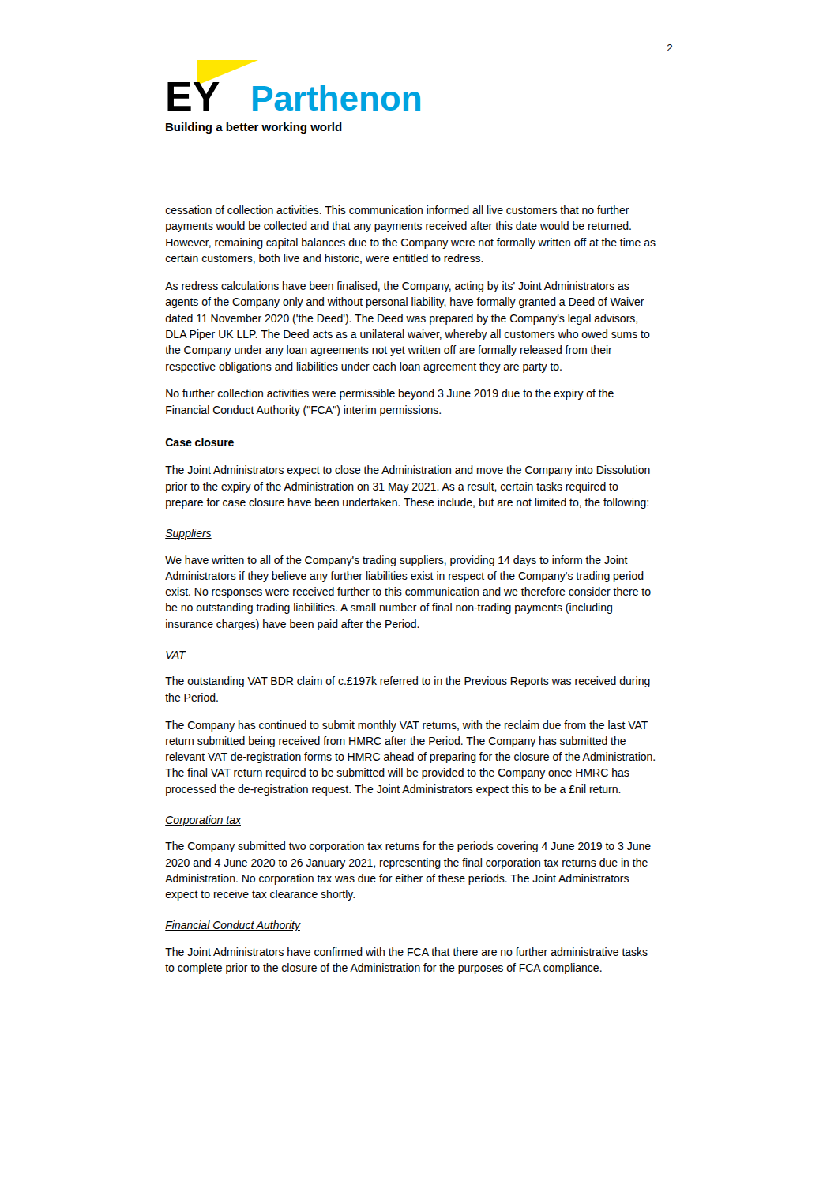2
EY Parthenon Building a better working world
cessation of collection activities. This communication informed all live customers that no further payments would be collected and that any payments received after this date would be returned. However, remaining capital balances due to the Company were not formally written off at the time as certain customers, both live and historic, were entitled to redress.
As redress calculations have been finalised, the Company, acting by its' Joint Administrators as agents of the Company only and without personal liability, have formally granted a Deed of Waiver dated 11 November 2020 ('the Deed'). The Deed was prepared by the Company's legal advisors, DLA Piper UK LLP. The Deed acts as a unilateral waiver, whereby all customers who owed sums to the Company under any loan agreements not yet written off are formally released from their respective obligations and liabilities under each loan agreement they are party to.
No further collection activities were permissible beyond 3 June 2019 due to the expiry of the Financial Conduct Authority ("FCA") interim permissions.
Case closure
The Joint Administrators expect to close the Administration and move the Company into Dissolution prior to the expiry of the Administration on 31 May 2021. As a result, certain tasks required to prepare for case closure have been undertaken. These include, but are not limited to, the following:
Suppliers
We have written to all of the Company's trading suppliers, providing 14 days to inform the Joint Administrators if they believe any further liabilities exist in respect of the Company's trading period exist. No responses were received further to this communication and we therefore consider there to be no outstanding trading liabilities. A small number of final non-trading payments (including insurance charges) have been paid after the Period.
VAT
The outstanding VAT BDR claim of c.£197k referred to in the Previous Reports was received during the Period.
The Company has continued to submit monthly VAT returns, with the reclaim due from the last VAT return submitted being received from HMRC after the Period. The Company has submitted the relevant VAT de-registration forms to HMRC ahead of preparing for the closure of the Administration. The final VAT return required to be submitted will be provided to the Company once HMRC has processed the de-registration request. The Joint Administrators expect this to be a £nil return.
Corporation tax
The Company submitted two corporation tax returns for the periods covering 4 June 2019 to 3 June 2020 and 4 June 2020 to 26 January 2021, representing the final corporation tax returns due in the Administration. No corporation tax was due for either of these periods. The Joint Administrators expect to receive tax clearance shortly.
Financial Conduct Authority
The Joint Administrators have confirmed with the FCA that there are no further administrative tasks to complete prior to the closure of the Administration for the purposes of FCA compliance.